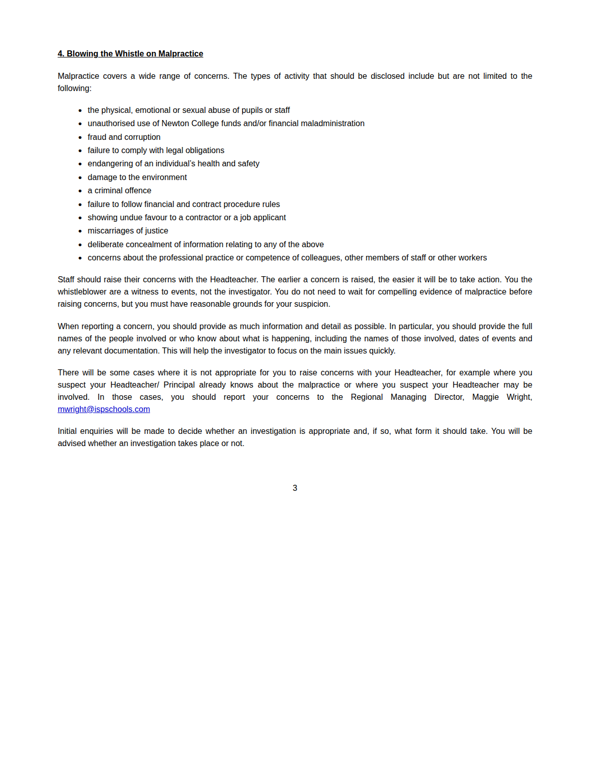4. Blowing the Whistle on Malpractice
Malpractice covers a wide range of concerns. The types of activity that should be disclosed include but are not limited to the following:
the physical, emotional or sexual abuse of pupils or staff
unauthorised use of Newton College funds and/or financial maladministration
fraud and corruption
failure to comply with legal obligations
endangering of an individual’s health and safety
damage to the environment
a criminal offence
failure to follow financial and contract procedure rules
showing undue favour to a contractor or a job applicant
miscarriages of justice
deliberate concealment of information relating to any of the above
concerns about the professional practice or competence of colleagues, other members of staff or other workers
Staff should raise their concerns with the Headteacher. The earlier a concern is raised, the easier it will be to take action. You the whistleblower are a witness to events, not the investigator. You do not need to wait for compelling evidence of malpractice before raising concerns, but you must have reasonable grounds for your suspicion.
When reporting a concern, you should provide as much information and detail as possible. In particular, you should provide the full names of the people involved or who know about what is happening, including the names of those involved, dates of events and any relevant documentation. This will help the investigator to focus on the main issues quickly.
There will be some cases where it is not appropriate for you to raise concerns with your Headteacher, for example where you suspect your Headteacher/ Principal already knows about the malpractice or where you suspect your Headteacher may be involved. In those cases, you should report your concerns to the Regional Managing Director, Maggie Wright, mwright@ispschools.com
Initial enquiries will be made to decide whether an investigation is appropriate and, if so, what form it should take. You will be advised whether an investigation takes place or not.
3